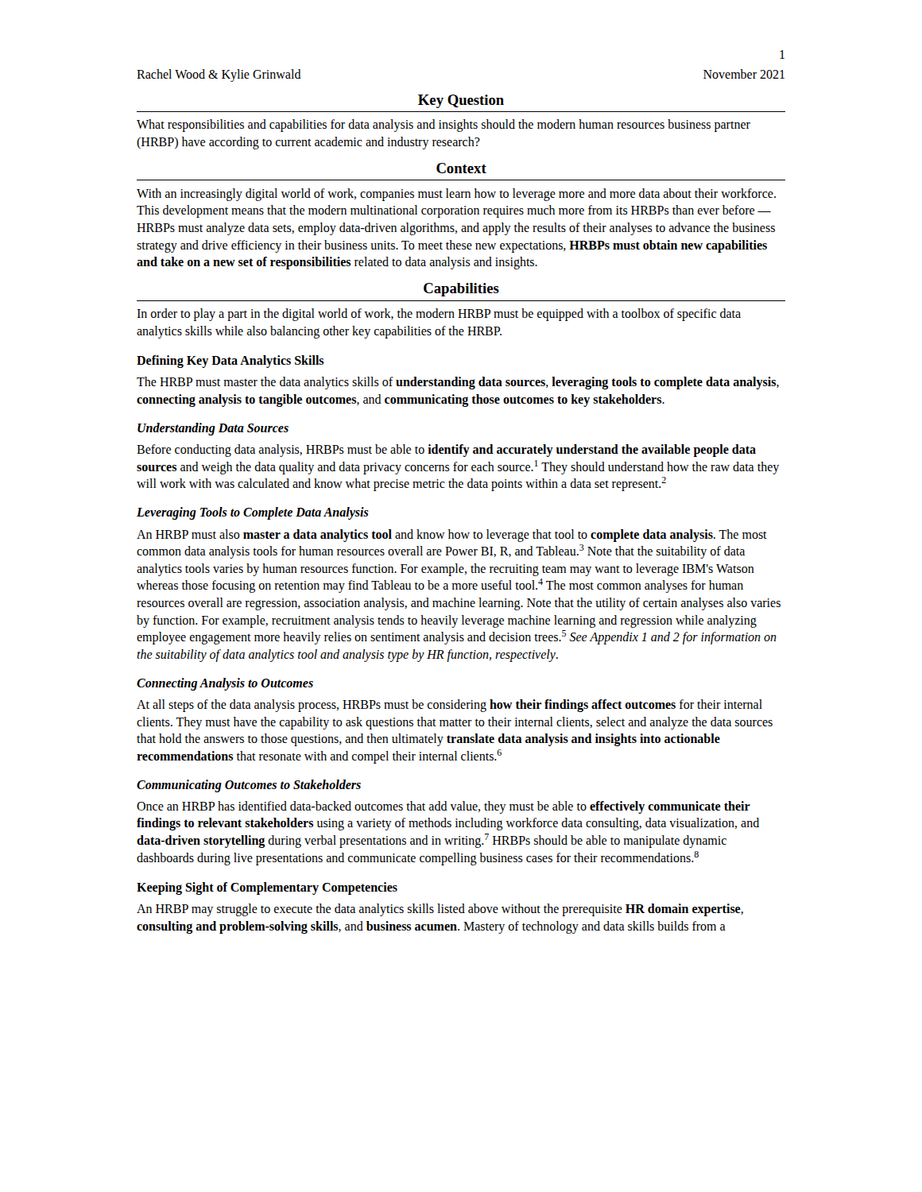1
Rachel Wood & Kylie Grinwald November 2021
Key Question
What responsibilities and capabilities for data analysis and insights should the modern human resources business partner (HRBP) have according to current academic and industry research?
Context
With an increasingly digital world of work, companies must learn how to leverage more and more data about their workforce. This development means that the modern multinational corporation requires much more from its HRBPs than ever before — HRBPs must analyze data sets, employ data-driven algorithms, and apply the results of their analyses to advance the business strategy and drive efficiency in their business units. To meet these new expectations, HRBPs must obtain new capabilities and take on a new set of responsibilities related to data analysis and insights.
Capabilities
In order to play a part in the digital world of work, the modern HRBP must be equipped with a toolbox of specific data analytics skills while also balancing other key capabilities of the HRBP.
Defining Key Data Analytics Skills
The HRBP must master the data analytics skills of understanding data sources, leveraging tools to complete data analysis, connecting analysis to tangible outcomes, and communicating those outcomes to key stakeholders.
Understanding Data Sources
Before conducting data analysis, HRBPs must be able to identify and accurately understand the available people data sources and weigh the data quality and data privacy concerns for each source.1 They should understand how the raw data they will work with was calculated and know what precise metric the data points within a data set represent.2
Leveraging Tools to Complete Data Analysis
An HRBP must also master a data analytics tool and know how to leverage that tool to complete data analysis. The most common data analysis tools for human resources overall are Power BI, R, and Tableau.3 Note that the suitability of data analytics tools varies by human resources function. For example, the recruiting team may want to leverage IBM's Watson whereas those focusing on retention may find Tableau to be a more useful tool.4 The most common analyses for human resources overall are regression, association analysis, and machine learning. Note that the utility of certain analyses also varies by function. For example, recruitment analysis tends to heavily leverage machine learning and regression while analyzing employee engagement more heavily relies on sentiment analysis and decision trees.5 See Appendix 1 and 2 for information on the suitability of data analytics tool and analysis type by HR function, respectively.
Connecting Analysis to Outcomes
At all steps of the data analysis process, HRBPs must be considering how their findings affect outcomes for their internal clients. They must have the capability to ask questions that matter to their internal clients, select and analyze the data sources that hold the answers to those questions, and then ultimately translate data analysis and insights into actionable recommendations that resonate with and compel their internal clients.6
Communicating Outcomes to Stakeholders
Once an HRBP has identified data-backed outcomes that add value, they must be able to effectively communicate their findings to relevant stakeholders using a variety of methods including workforce data consulting, data visualization, and data-driven storytelling during verbal presentations and in writing.7 HRBPs should be able to manipulate dynamic dashboards during live presentations and communicate compelling business cases for their recommendations.8
Keeping Sight of Complementary Competencies
An HRBP may struggle to execute the data analytics skills listed above without the prerequisite HR domain expertise, consulting and problem-solving skills, and business acumen. Mastery of technology and data skills builds from a